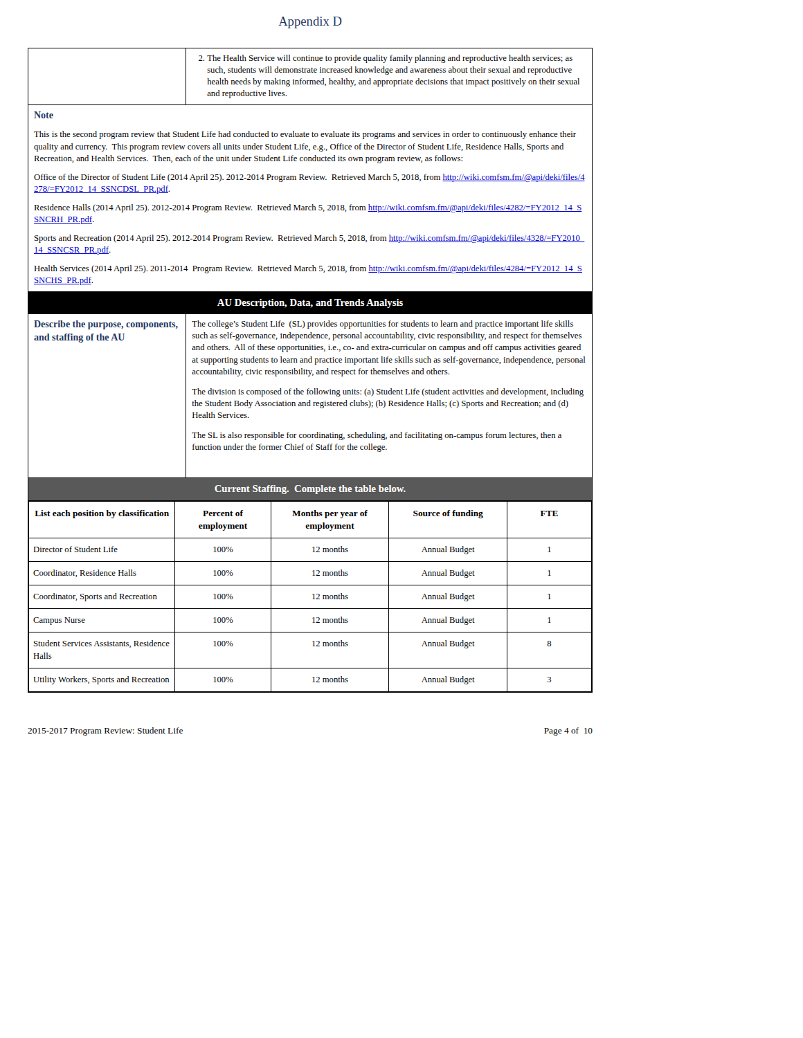Appendix D
| | The Health Service will continue to provide quality family planning and reproductive health services; as such, students will demonstrate increased knowledge and awareness about their sexual and reproductive health needs by making informed, healthy, and appropriate decisions that impact positively on their sexual and reproductive lives. |
| Note This is the second program review that Student Life had conducted to evaluate to evaluate its programs and services in order to continuously enhance their quality and currency. This program review covers all units under Student Life, e.g., Office of the Director of Student Life, Residence Halls, Sports and Recreation, and Health Services. Then, each of the unit under Student Life conducted its own program review, as follows: Office of the Director of Student Life (2014 April 25). 2012-2014 Program Review. Retrieved March 5, 2018, from http://wiki.comfsm.fm/@api/deki/files/4278/=FY2012_14_SSNCDSL_PR.pdf . Residence Halls (2014 April 25). 2012-2014 Program Review. Retrieved March 5, 2018, from http://wiki.comfsm.fm/@api/deki/files/4282/=FY2012_14_SSNCRH_PR.pdf . Sports and Recreation (2014 April 25). 2012-2014 Program Review. Retrieved March 5, 2018, from http://wiki.comfsm.fm/@api/deki/files/4328/=FY2010_14_SSNCSR_PR.pdf . Health Services (2014 April 25). 2011-2014 Program Review. Retrieved March 5, 2018, from http://wiki.comfsm.fm/@api/deki/files/4284/=FY2012_14_SSNCHS_PR.pdf . |
| AU Description, Data, and Trends Analysis |
| Describe the purpose, components, and staffing of the AU | The college’s Student Life (SL) provides opportunities for students to learn and practice important life skills such as self-governance, independence, personal accountability, civic responsibility, and respect for themselves and others. All of these opportunities, i.e., co- and extra-curricular on campus and off campus activities geared at supporting students to learn and practice important life skills such as self-governance, independence, personal accountability, civic responsibility, and respect for themselves and others. The division is composed of the following units: (a) Student Life (student activities and development, including the Student Body Association and registered clubs); (b) Residence Halls; (c) Sports and Recreation; and (d) Health Services. The SL is also responsible for coordinating, scheduling, and facilitating on-campus forum lectures, then a function under the former Chief of Staff for the college. |
| Current Staffing. Complete the table below. |
| / List each position by classification / Percent of employment / Months per year of employment / Source of funding / FTE / / --- / --- / --- / --- / --- / / Director of Student Life / 100% / 12 months / Annual Budget / 1 / / Coordinator, Residence Halls / 100% / 12 months / Annual Budget / 1 / / Coordinator, Sports and Recreation / 100% / 12 months / Annual Budget / 1 / / Campus Nurse / 100% / 12 months / Annual Budget / 1 / / Student Services Assistants, Residence Halls / 100% / 12 months / Annual Budget / 8 / / Utility Workers, Sports and Recreation / 100% / 12 months / Annual Budget / 3 / |
2015-2017 Program Review: Student Life Page 4 of 10